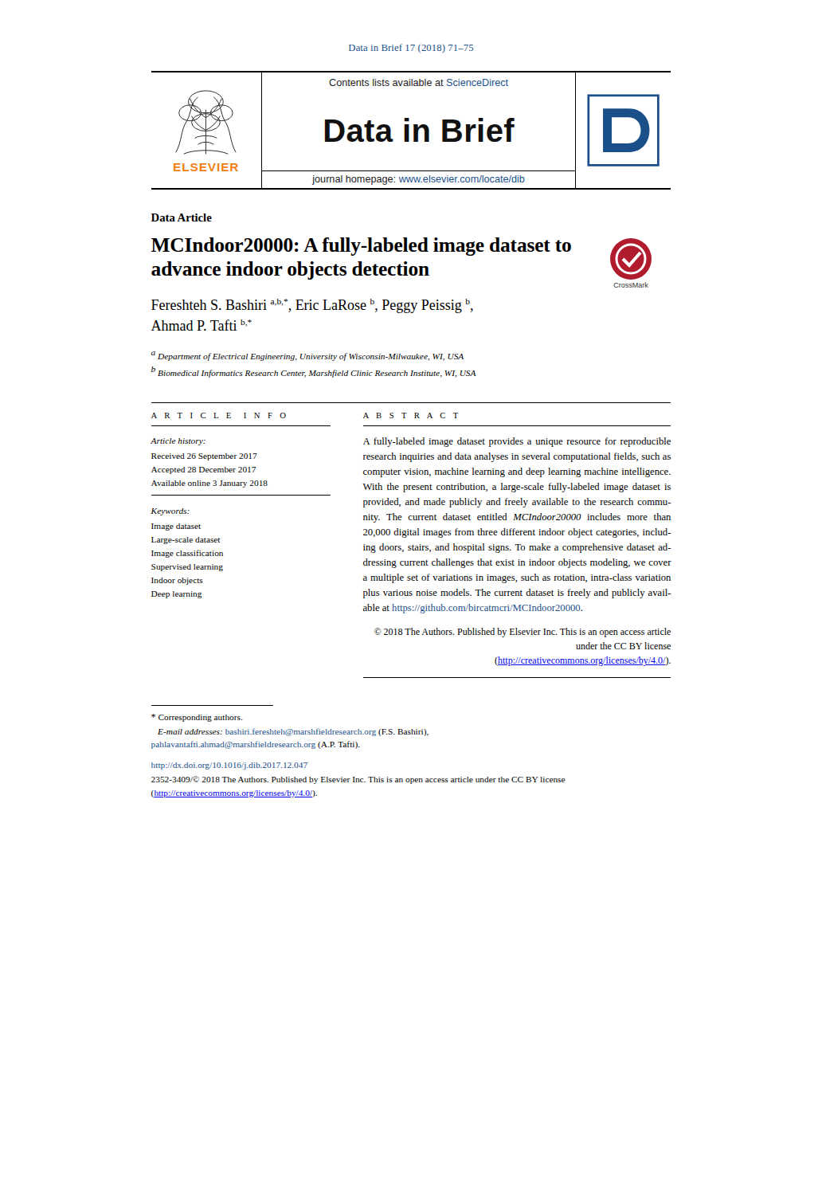Data in Brief 17 (2018) 71–75
ELSEVIER
Contents lists available at ScienceDirect
Data in Brief
journal homepage: www.elsevier.com/locate/dib
Data Article
MCIndoor20000: A fully-labeled image dataset to advance indoor objects detection
CrossMark
Fereshteh S. Bashiri a,b,*, Eric LaRose b, Peggy Peissig b,
Ahmad P. Tafti b,*
a Department of Electrical Engineering, University of Wisconsin-Milwaukee, WI, USA
b Biomedical Informatics Research Center, Marshfield Clinic Research Institute, WI, USA
A R T I C L E I N F O
Article history: Received 26 September 2017
Accepted 28 December 2017
Available online 3 January 2018
Keywords: Image dataset
Large-scale dataset
Image classification
Supervised learning
Indoor objects
Deep learning
A B S T R A C T
A fully-labeled image dataset provides a unique resource for reproducible research inquiries and data analyses in several computational fields, such as computer vision, machine learning and deep learning machine intelligence. With the present contribution, a large-scale fully-labeled image dataset is provided, and made publicly and freely available to the research community. The current dataset entitled MCIndoor20000 includes more than 20,000 digital images from three different indoor object categories, including doors, stairs, and hospital signs. To make a comprehensive dataset addressing current challenges that exist in indoor objects modeling, we cover a multiple set of variations in images, such as rotation, intra-class variation plus various noise models. The current dataset is freely and publicly available at https://github.com/bircatmcri/MCIndoor20000.
© 2018 The Authors. Published by Elsevier Inc. This is an open access article under the CC BY license
(http://creativecommons.org/licenses/by/4.0/).
* Corresponding authors.
E-mail addresses: bashiri.fereshteh@marshfieldresearch.org (F.S. Bashiri),
pahlavantafti.ahmad@marshfieldresearch.org (A.P. Tafti).
http://dx.doi.org/10.1016/j.dib.2017.12.047
2352-3409/© 2018 The Authors. Published by Elsevier Inc. This is an open access article under the CC BY license (http://creativecommons.org/licenses/by/4.0/).